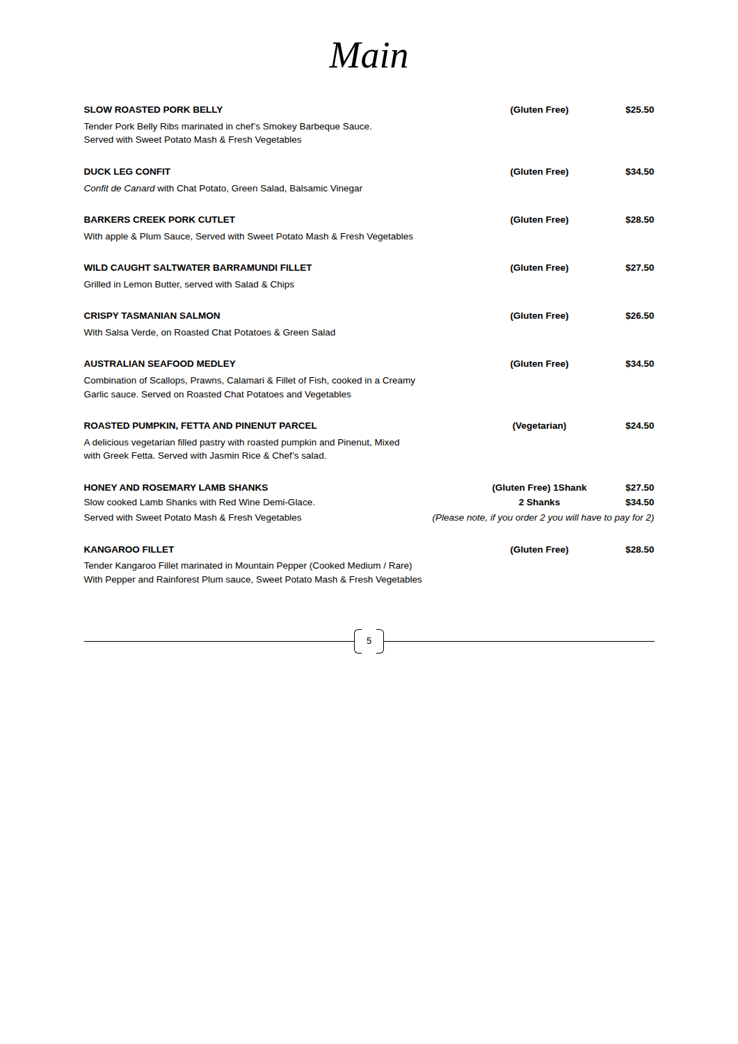Main
Slow Roasted Pork Belly (Gluten Free) $25.50
Tender Pork Belly Ribs marinated in chef’s Smokey Barbeque Sauce. Served with Sweet Potato Mash & Fresh Vegetables
Duck Leg Confit (Gluten Free) $34.50
Confit de Canard with Chat Potato, Green Salad, Balsamic Vinegar
Barkers Creek Pork Cutlet (Gluten Free) $28.50
With apple & Plum Sauce, Served with Sweet Potato Mash & Fresh Vegetables
Wild Caught Saltwater Barramundi Fillet (Gluten Free) $27.50
Grilled in Lemon Butter, served with Salad & Chips
Crispy Tasmanian Salmon (Gluten Free) $26.50
With Salsa Verde, on Roasted Chat Potatoes & Green Salad
Australian Seafood Medley (Gluten Free) $34.50
Combination of Scallops, Prawns, Calamari & Fillet of Fish, cooked in a Creamy Garlic sauce. Served on Roasted Chat Potatoes and Vegetables
Roasted Pumpkin, Fetta and Pinenut Parcel (Vegetarian) $24.50
A delicious vegetarian filled pastry with roasted pumpkin and Pinenut, Mixed with Greek Fetta. Served with Jasmin Rice & Chef’s salad.
Honey and Rosemary Lamb Shanks (Gluten Free) 1Shank $27.50
Slow cooked Lamb Shanks with Red Wine Demi-Glace. 2 Shanks $34.50
Served with Sweet Potato Mash & Fresh Vegetables (Please note, if you order 2 you will have to pay for 2)
Kangaroo Fillet (Gluten Free) $28.50
Tender Kangaroo Fillet marinated in Mountain Pepper (Cooked Medium / Rare) With Pepper and Rainforest Plum sauce, Sweet Potato Mash & Fresh Vegetables
5